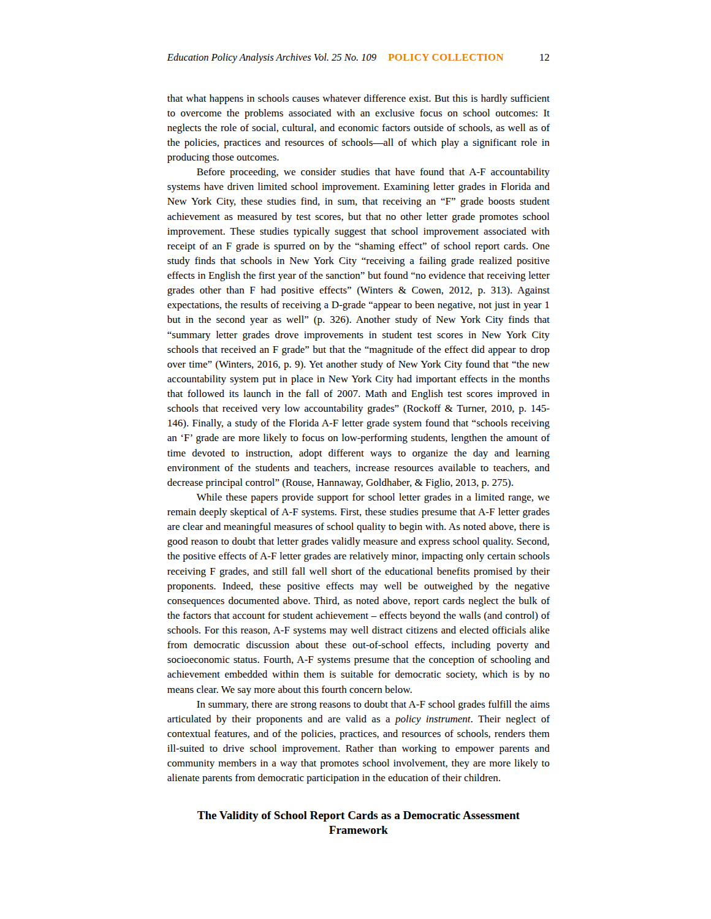Education Policy Analysis Archives Vol. 25 No. 109 POLICY COLLECTION
12
that what happens in schools causes whatever difference exist. But this is hardly sufficient to overcome the problems associated with an exclusive focus on school outcomes: It neglects the role of social, cultural, and economic factors outside of schools, as well as of the policies, practices and resources of schools—all of which play a significant role in producing those outcomes.
Before proceeding, we consider studies that have found that A-F accountability systems have driven limited school improvement. Examining letter grades in Florida and New York City, these studies find, in sum, that receiving an “F” grade boosts student achievement as measured by test scores, but that no other letter grade promotes school improvement. These studies typically suggest that school improvement associated with receipt of an F grade is spurred on by the “shaming effect” of school report cards. One study finds that schools in New York City “receiving a failing grade realized positive effects in English the first year of the sanction” but found “no evidence that receiving letter grades other than F had positive effects” (Winters & Cowen, 2012, p. 313). Against expectations, the results of receiving a D-grade “appear to been negative, not just in year 1 but in the second year as well” (p. 326). Another study of New York City finds that “summary letter grades drove improvements in student test scores in New York City schools that received an F grade” but that the “magnitude of the effect did appear to drop over time” (Winters, 2016, p. 9). Yet another study of New York City found that “the new accountability system put in place in New York City had important effects in the months that followed its launch in the fall of 2007. Math and English test scores improved in schools that received very low accountability grades” (Rockoff & Turner, 2010, p. 145-146). Finally, a study of the Florida A-F letter grade system found that “schools receiving an ‘F’ grade are more likely to focus on low-performing students, lengthen the amount of time devoted to instruction, adopt different ways to organize the day and learning environment of the students and teachers, increase resources available to teachers, and decrease principal control” (Rouse, Hannaway, Goldhaber, & Figlio, 2013, p. 275).
While these papers provide support for school letter grades in a limited range, we remain deeply skeptical of A-F systems. First, these studies presume that A-F letter grades are clear and meaningful measures of school quality to begin with. As noted above, there is good reason to doubt that letter grades validly measure and express school quality. Second, the positive effects of A-F letter grades are relatively minor, impacting only certain schools receiving F grades, and still fall well short of the educational benefits promised by their proponents. Indeed, these positive effects may well be outweighed by the negative consequences documented above. Third, as noted above, report cards neglect the bulk of the factors that account for student achievement – effects beyond the walls (and control) of schools. For this reason, A-F systems may well distract citizens and elected officials alike from democratic discussion about these out-of-school effects, including poverty and socioeconomic status. Fourth, A-F systems presume that the conception of schooling and achievement embedded within them is suitable for democratic society, which is by no means clear. We say more about this fourth concern below.
In summary, there are strong reasons to doubt that A-F school grades fulfill the aims articulated by their proponents and are valid as a policy instrument. Their neglect of contextual features, and of the policies, practices, and resources of schools, renders them ill-suited to drive school improvement. Rather than working to empower parents and community members in a way that promotes school involvement, they are more likely to alienate parents from democratic participation in the education of their children.
The Validity of School Report Cards as a Democratic Assessment Framework